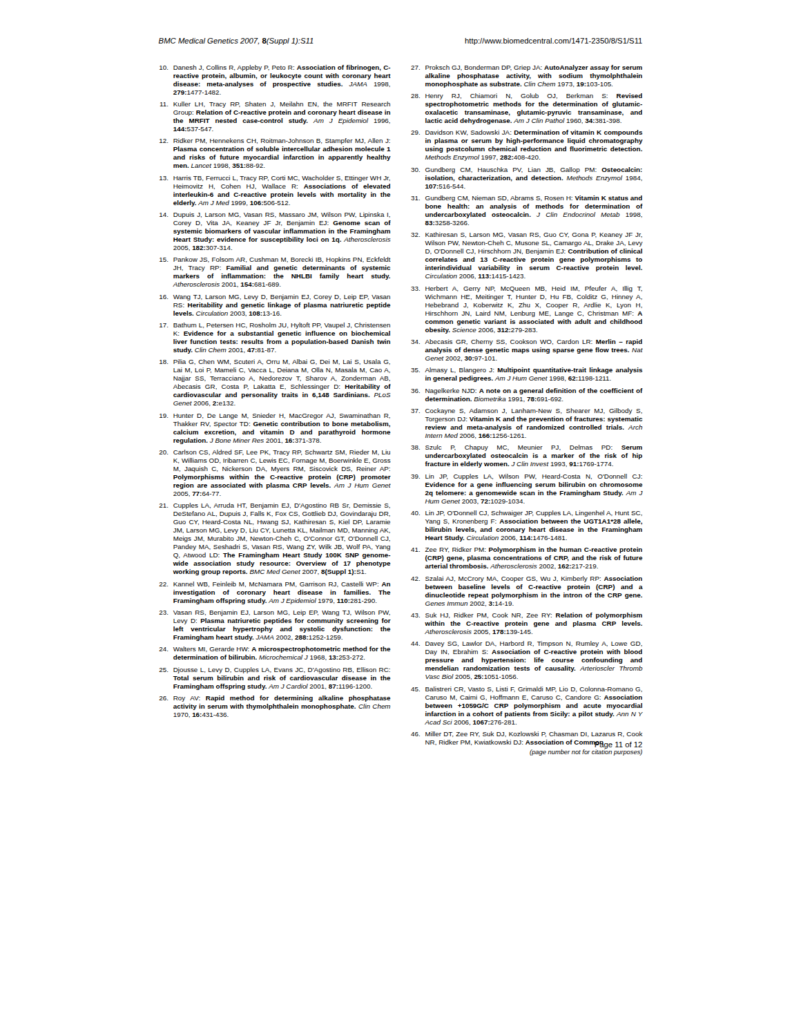BMC Medical Genetics 2007, 8(Suppl 1):S11
http://www.biomedcentral.com/1471-2350/8/S1/S11
10. Danesh J, Collins R, Appleby P, Peto R: Association of fibrinogen, C-reactive protein, albumin, or leukocyte count with coronary heart disease: meta-analyses of prospective studies. JAMA 1998, 279: 1477-1482.
11. Kuller LH, Tracy RP, Shaten J, Meilahn EN, the MRFIT Research Group: Relation of C-reactive protein and coronary heart disease in the MRFIT nested case-control study. Am J Epidemiol 1996, 144: 537-547.
12. Ridker PM, Hennekens CH, Roitman-Johnson B, Stampfer MJ, Allen J: Plasma concentration of soluble intercellular adhesion molecule 1 and risks of future myocardial infarction in apparently healthy men. Lancet 1998, 351: 88-92.
13. Harris TB, Ferrucci L, Tracy RP, Corti MC, Wacholder S, Ettinger WH Jr, Heimovitz H, Cohen HJ, Wallace R: Associations of elevated interleukin-6 and C-reactive protein levels with mortality in the elderly. Am J Med 1999, 106: 506-512.
14. Dupuis J, Larson MG, Vasan RS, Massaro JM, Wilson PW, Lipinska I, Corey D, Vita JA, Keaney JF Jr, Benjamin EJ: Genome scan of systemic biomarkers of vascular inflammation in the Framingham Heart Study: evidence for susceptibility loci on 1q. Atherosclerosis 2005, 182: 307-314.
15. Pankow JS, Folsom AR, Cushman M, Borecki IB, Hopkins PN, Eckfeldt JH, Tracy RP: Familial and genetic determinants of systemic markers of inflammation: the NHLBI family heart study. Atherosclerosis 2001, 154: 681-689.
16. Wang TJ, Larson MG, Levy D, Benjamin EJ, Corey D, Leip EP, Vasan RS: Heritability and genetic linkage of plasma natriuretic peptide levels. Circulation 2003, 108: 13-16.
17. Bathum L, Petersen HC, Rosholm JU, Hyltoft PP, Vaupel J, Christensen K: Evidence for a substantial genetic influence on biochemical liver function tests: results from a population-based Danish twin study. Clin Chem 2001, 47: 81-87.
18. Pilia G, Chen WM, Scuteri A, Orru M, Albai G, Dei M, Lai S, Usala G, Lai M, Loi P, Mameli C, Vacca L, Deiana M, Olla N, Masala M, Cao A, Najjar SS, Terracciano A, Nedorezov T, Sharov A, Zonderman AB, Abecasis GR, Costa P, Lakatta E, Schlessinger D: Heritability of cardiovascular and personality traits in 6,148 Sardinians. PLoS Genet 2006, 2: e132.
19. Hunter D, De Lange M, Snieder H, MacGregor AJ, Swaminathan R, Thakker RV, Spector TD: Genetic contribution to bone metabolism, calcium excretion, and vitamin D and parathyroid hormone regulation. J Bone Miner Res 2001, 16: 371-378.
20. Carlson CS, Aldred SF, Lee PK, Tracy RP, Schwartz SM, Rieder M, Liu K, Williams OD, Iribarren C, Lewis EC, Fornage M, Boerwinkle E, Gross M, Jaquish C, Nickerson DA, Myers RM, Siscovick DS, Reiner AP: Polymorphisms within the C-reactive protein (CRP) promoter region are associated with plasma CRP levels. Am J Hum Genet 2005, 77: 64-77.
21. Cupples LA, Arruda HT, Benjamin EJ, D'Agostino RB Sr, Demissie S, DeStefano AL, Dupuis J, Falls K, Fox CS, Gottlieb DJ, Govindaraju DR, Guo CY, Heard-Costa NL, Hwang SJ, Kathiresan S, Kiel DP, Laramie JM, Larson MG, Levy D, Liu CY, Lunetta KL, Mailman MD, Manning AK, Meigs JM, Murabito JM, Newton-Cheh C, O'Connor GT, O'Donnell CJ, Pandey MA, Seshadri S, Vasan RS, Wang ZY, Wilk JB, Wolf PA, Yang Q, Atwood LD: The Framingham Heart Study 100K SNP genome-wide association study resource: Overview of 17 phenotype working group reports. BMC Med Genet 2007, 8(Suppl 1): S1.
22. Kannel WB, Feinleib M, McNamara PM, Garrison RJ, Castelli WP: An investigation of coronary heart disease in families. The Framingham offspring study. Am J Epidemiol 1979, 110: 281-290.
23. Vasan RS, Benjamin EJ, Larson MG, Leip EP, Wang TJ, Wilson PW, Levy D: Plasma natriuretic peptides for community screening for left ventricular hypertrophy and systolic dysfunction: the Framingham heart study. JAMA 2002, 288: 1252-1259.
24. Walters MI, Gerarde HW: A microspectrophotometric method for the determination of bilirubin. Microchemical J 1968, 13: 253-272.
25. Djousse L, Levy D, Cupples LA, Evans JC, D'Agostino RB, Ellison RC: Total serum bilirubin and risk of cardiovascular disease in the Framingham offspring study. Am J Cardiol 2001, 87: 1196-1200.
26. Roy AV: Rapid method for determining alkaline phosphatase activity in serum with thymolphthalein monophosphate. Clin Chem 1970, 16: 431-436.
27. Proksch GJ, Bonderman DP, Griep JA: AutoAnalyzer assay for serum alkaline phosphatase activity, with sodium thymolphthalein monophosphate as substrate. Clin Chem 1973, 19: 103-105.
28. Henry RJ, Chiamori N, Golub OJ, Berkman S: Revised spectrophotometric methods for the determination of glutamic-oxalacetic transaminase, glutamic-pyruvic transaminase, and lactic acid dehydrogenase. Am J Clin Pathol 1960, 34: 381-398.
29. Davidson KW, Sadowski JA: Determination of vitamin K compounds in plasma or serum by high-performance liquid chromatography using postcolumn chemical reduction and fluorimetric detection. Methods Enzymol 1997, 282: 408-420.
30. Gundberg CM, Hauschka PV, Lian JB, Gallop PM: Osteocalcin: isolation, characterization, and detection. Methods Enzymol 1984, 107: 516-544.
31. Gundberg CM, Nieman SD, Abrams S, Rosen H: Vitamin K status and bone health: an analysis of methods for determination of undercarboxylated osteocalcin. J Clin Endocrinol Metab 1998, 83: 3258-3266.
32. Kathiresan S, Larson MG, Vasan RS, Guo CY, Gona P, Keaney JF Jr, Wilson PW, Newton-Cheh C, Musone SL, Camargo AL, Drake JA, Levy D, O'Donnell CJ, Hirschhorn JN, Benjamin EJ: Contribution of clinical correlates and 13 C-reactive protein gene polymorphisms to interindividual variability in serum C-reactive protein level. Circulation 2006, 113: 1415-1423.
33. Herbert A, Gerry NP, McQueen MB, Heid IM, Pfeufer A, Illig T, Wichmann HE, Meitinger T, Hunter D, Hu FB, Colditz G, Hinney A, Hebebrand J, Koberwitz K, Zhu X, Cooper R, Ardlie K, Lyon H, Hirschhorn JN, Laird NM, Lenburg ME, Lange C, Christman MF: A common genetic variant is associated with adult and childhood obesity. Science 2006, 312: 279-283.
34. Abecasis GR, Cherny SS, Cookson WO, Cardon LR: Merlin – rapid analysis of dense genetic maps using sparse gene flow trees. Nat Genet 2002, 30: 97-101.
35. Almasy L, Blangero J: Multipoint quantitative-trait linkage analysis in general pedigrees. Am J Hum Genet 1998, 62: 1198-1211.
36. Nagelkerke NJD: A note on a general definition of the coefficient of determination. Biometrika 1991, 78: 691-692.
37. Cockayne S, Adamson J, Lanham-New S, Shearer MJ, Gilbody S, Torgerson DJ: Vitamin K and the prevention of fractures: systematic review and meta-analysis of randomized controlled trials. Arch Intern Med 2006, 166: 1256-1261.
38. Szulc P, Chapuy MC, Meunier PJ, Delmas PD: Serum undercarboxylated osteocalcin is a marker of the risk of hip fracture in elderly women. J Clin Invest 1993, 91: 1769-1774.
39. Lin JP, Cupples LA, Wilson PW, Heard-Costa N, O'Donnell CJ: Evidence for a gene influencing serum bilirubin on chromosome 2q telomere: a genomewide scan in the Framingham Study. Am J Hum Genet 2003, 72: 1029-1034.
40. Lin JP, O'Donnell CJ, Schwaiger JP, Cupples LA, Lingenhel A, Hunt SC, Yang S, Kronenberg F: Association between the UGT1A1*28 allele, bilirubin levels, and coronary heart disease in the Framingham Heart Study. Circulation 2006, 114: 1476-1481.
41. Zee RY, Ridker PM: Polymorphism in the human C-reactive protein (CRP) gene, plasma concentrations of CRP, and the risk of future arterial thrombosis. Atherosclerosis 2002, 162: 217-219.
42. Szalai AJ, McCrory MA, Cooper GS, Wu J, Kimberly RP: Association between baseline levels of C-reactive protein (CRP) and a dinucleotide repeat polymorphism in the intron of the CRP gene. Genes Immun 2002, 3: 14-19.
43. Suk HJ, Ridker PM, Cook NR, Zee RY: Relation of polymorphism within the C-reactive protein gene and plasma CRP levels. Atherosclerosis 2005, 178: 139-145.
44. Davey SG, Lawlor DA, Harbord R, Timpson N, Rumley A, Lowe GD, Day IN, Ebrahim S: Association of C-reactive protein with blood pressure and hypertension: life course confounding and mendelian randomization tests of causality. Arterioscler Thromb Vasc Biol 2005, 25: 1051-1056.
45. Balistreri CR, Vasto S, Listi F, Grimaldi MP, Lio D, Colonna-Romano G, Caruso M, Caimi G, Hoffmann E, Caruso C, Candore G: Association between +1059G/C CRP polymorphism and acute myocardial infarction in a cohort of patients from Sicily: a pilot study. Ann N Y Acad Sci 2006, 1067: 276-281.
46. Miller DT, Zee RY, Suk DJ, Kozlowski P, Chasman DI, Lazarus R, Cook NR, Ridker PM, Kwiatkowski DJ: Association of Common
Page 11 of 12
(page number not for citation purposes)